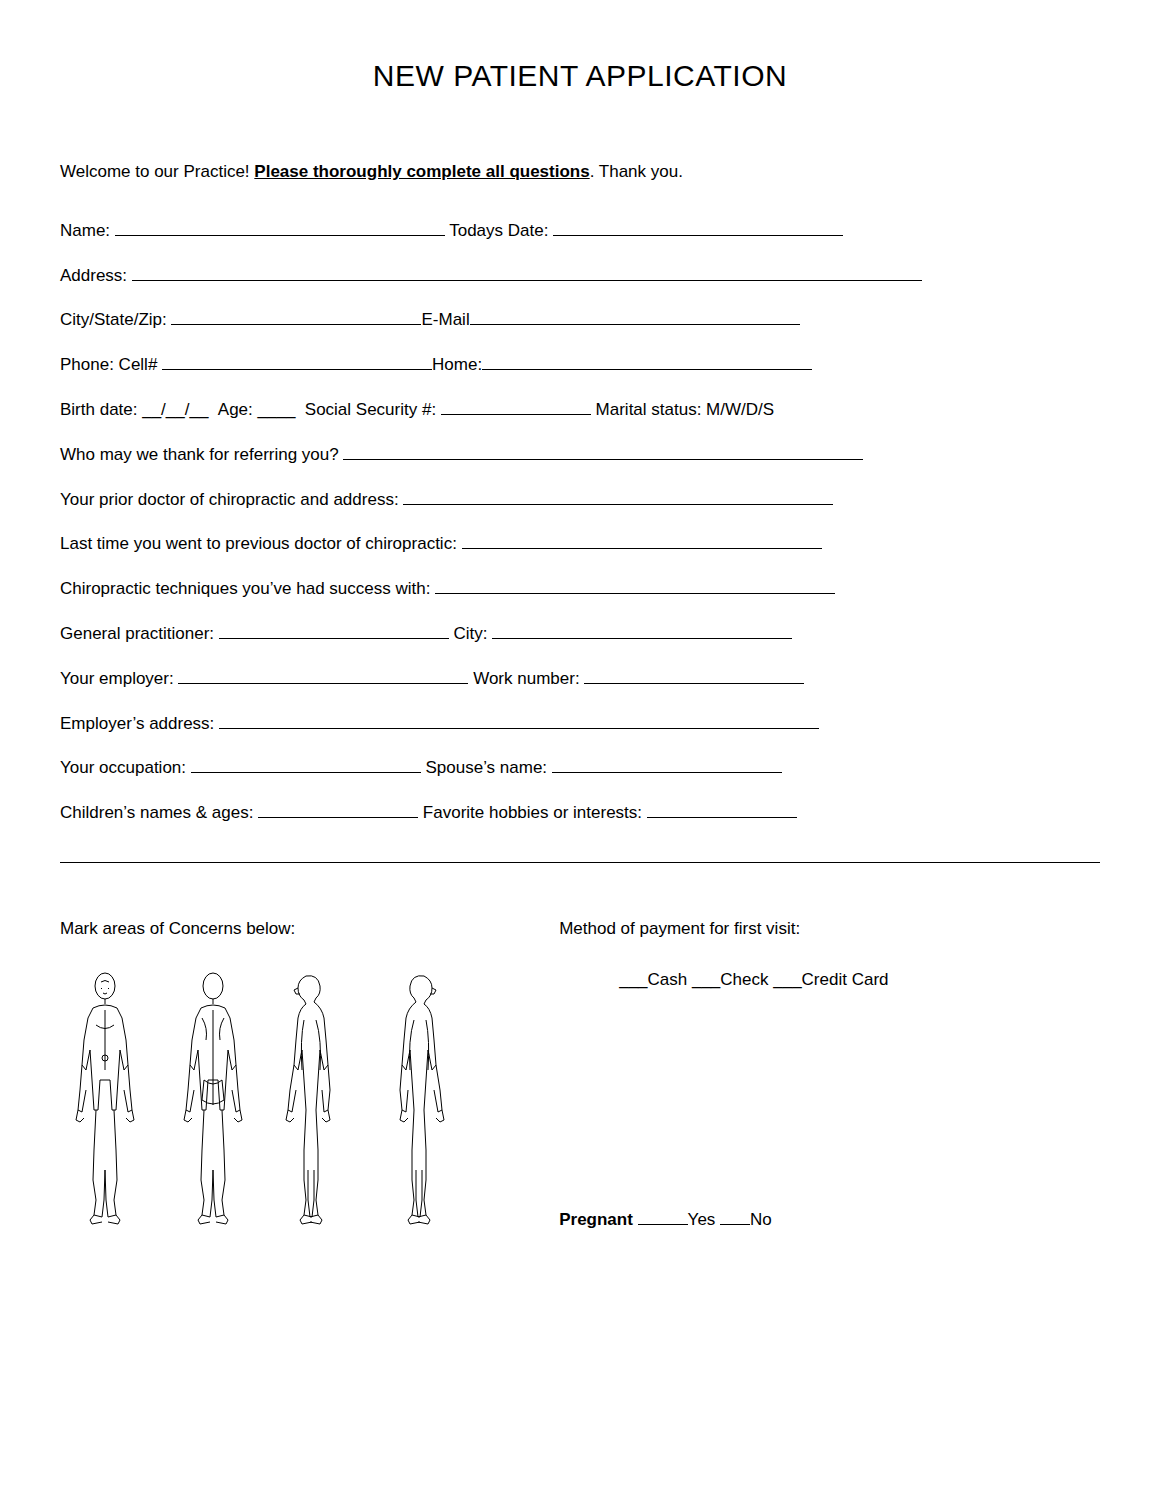NEW PATIENT APPLICATION
Welcome to our Practice! Please thoroughly complete all questions. Thank you.
Name: Todays Date:
Address:
City/State/Zip: E-Mail
Phone: Cell# Home:
Birth date: __/__/__ Age: ____ Social Security #: Marital status: M/W/D/S
Who may we thank for referring you?
Your prior doctor of chiropractic and address:
Last time you went to previous doctor of chiropractic:
Chiropractic techniques you’ve had success with:
General practitioner: City:
Your employer: Work number:
Employer’s address:
Your occupation: Spouse’s name:
Children’s names & ages: Favorite hobbies or interests:
Mark areas of Concerns below:
Method of payment for first visit:
___Cash ___Check ___Credit Card
Pregnant Yes No